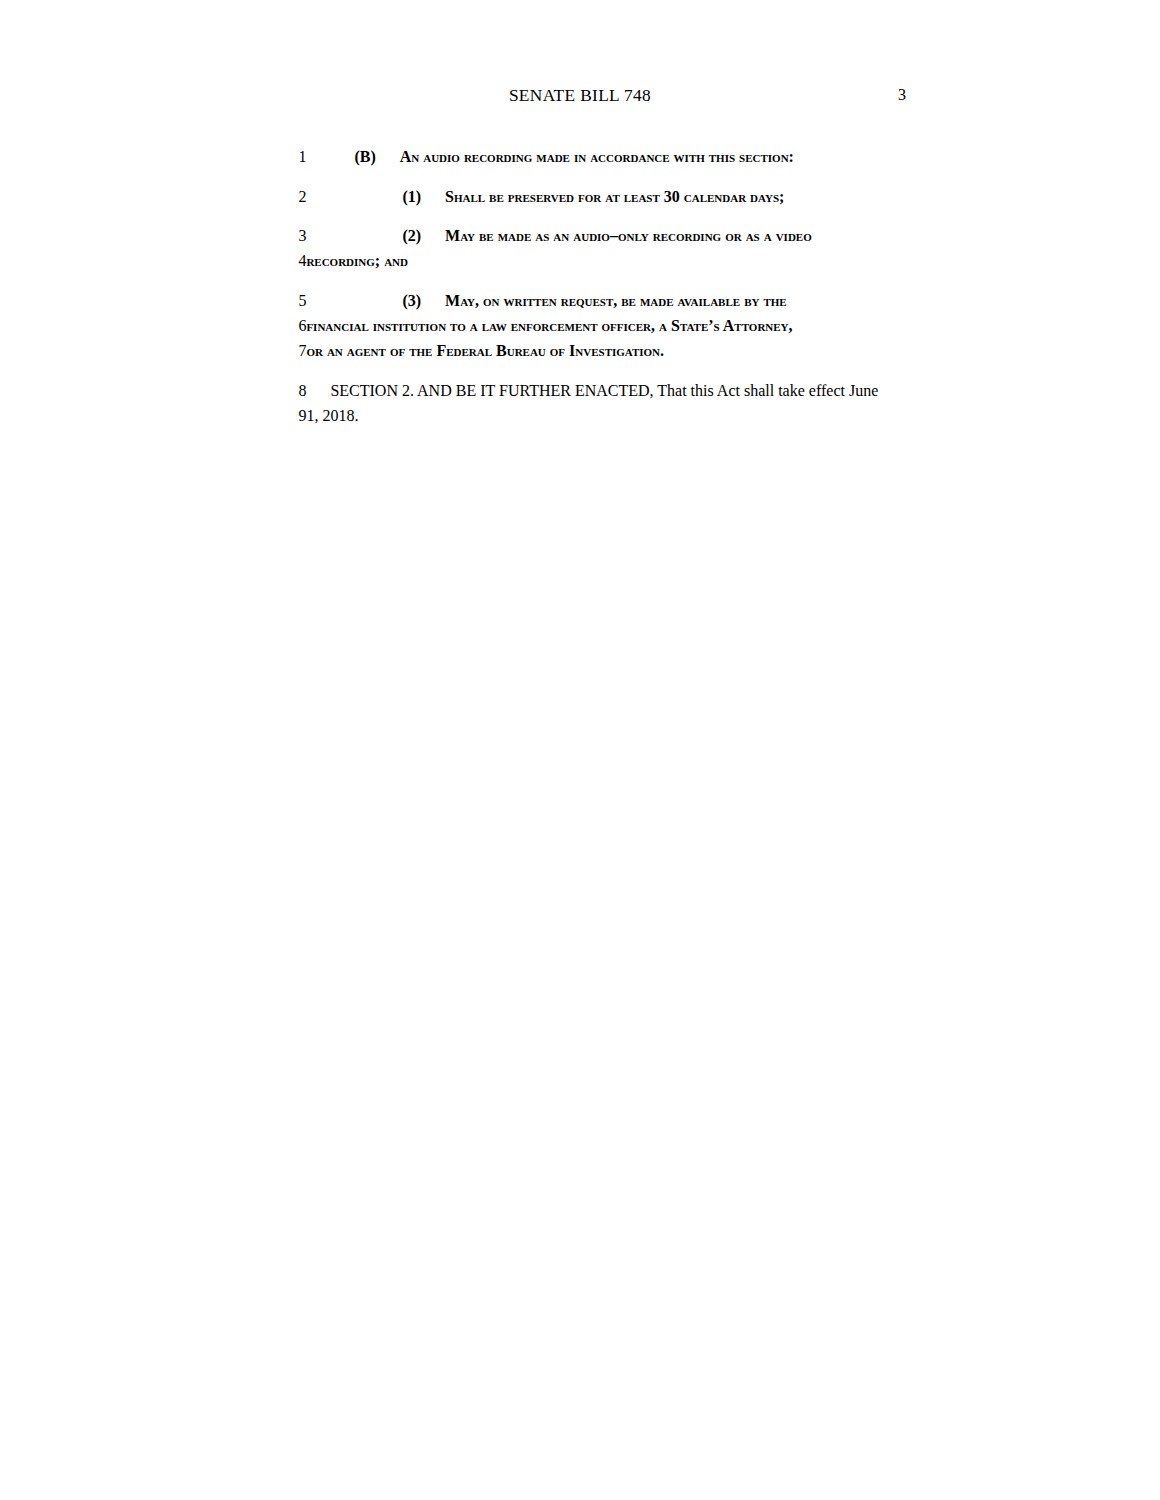SENATE BILL 748 3
| 1 | (B) An audio recording made in accordance with this section: |
| 2 | (1) Shall be preserved for at least 30 calendar days; |
| 3 | (2) May be made as an audio–only recording or as a video |
| 4 | recording; and |
| 5 | (3) May, on written request, be made available by the |
| 6 | financial institution to a law enforcement officer, a State’s Attorney, |
| 7 | or an agent of the Federal Bureau of Investigation. |
| 8 | SECTION 2. AND BE IT FURTHER ENACTED, That this Act shall take effect June |
| 9 | 1, 2018. |